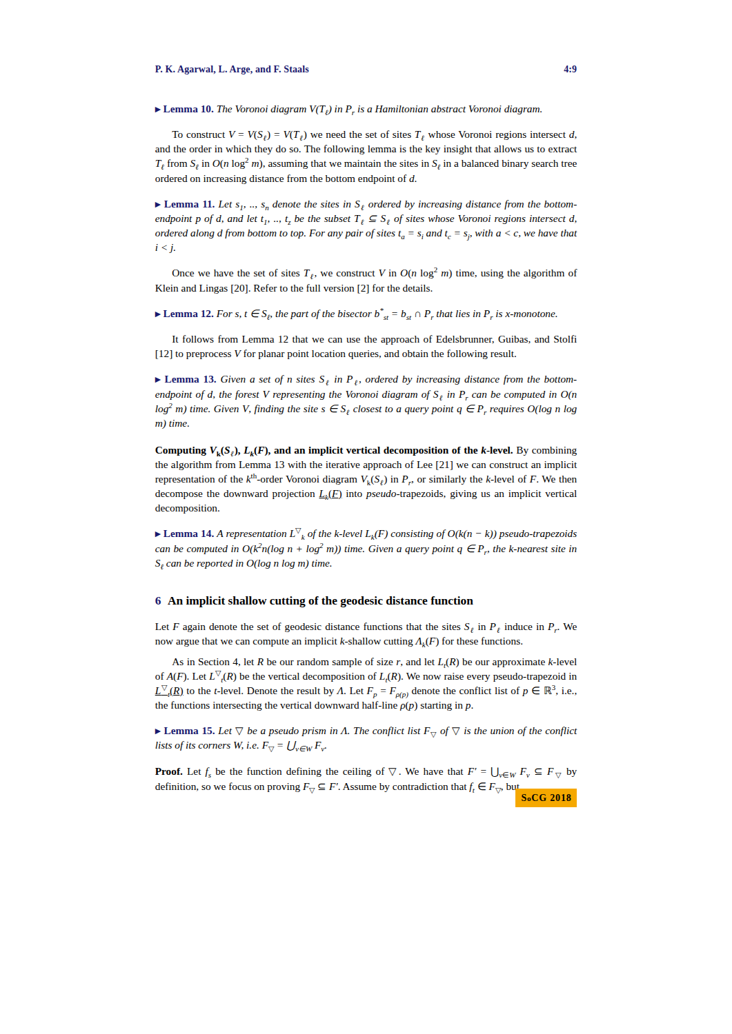P. K. Agarwal, L. Arge, and F. Staals 4:9
▸ Lemma 10. The Voronoi diagram V(Tℓ) in Pr is a Hamiltonian abstract Voronoi diagram.
To construct V = V(Sℓ) = V(Tℓ) we need the set of sites Tℓ whose Voronoi regions intersect d, and the order in which they do so. The following lemma is the key insight that allows us to extract Tℓ from Sℓ in O(n log2 m), assuming that we maintain the sites in Sℓ in a balanced binary search tree ordered on increasing distance from the bottom endpoint of d.
▸ Lemma 11. Let s1, .., sn denote the sites in Sℓ ordered by increasing distance from the bottom-endpoint p of d, and let t1, .., tz be the subset Tℓ ⊆ Sℓ of sites whose Voronoi regions intersect d, ordered along d from bottom to top. For any pair of sites ta = si and tc = sj, with a < c, we have that i < j.
Once we have the set of sites Tℓ, we construct V in O(n log2 m) time, using the algorithm of Klein and Lingas [20]. Refer to the full version [2] for the details.
▸ Lemma 12. For s, t ∈ Sℓ, the part of the bisector b*st = bst ∩ Pr that lies in Pr is x-monotone.
It follows from Lemma 12 that we can use the approach of Edelsbrunner, Guibas, and Stolfi [12] to preprocess V for planar point location queries, and obtain the following result.
▸ Lemma 13. Given a set of n sites Sℓ in Pℓ, ordered by increasing distance from the bottom-endpoint of d, the forest V representing the Voronoi diagram of Sℓ in Pr can be computed in O(n log2 m) time. Given V, finding the site s ∈ Sℓ closest to a query point q ∈ Pr requires O(log n log m) time.
Computing Vk(Sℓ), Lk(F), and an implicit vertical decomposition of the k-level.
By combining the algorithm from Lemma 13 with the iterative approach of Lee [21] we can construct an implicit representation of the kth-order Voronoi diagram Vk(Sℓ) in Pr, or similarly the k-level of F. We then decompose the downward projection Lk(F) into pseudo-trapezoids, giving us an implicit vertical decomposition.
▸ Lemma 14. A representation L▽k of the k-level Lk(F) consisting of O(k(n − k)) pseudo-trapezoids can be computed in O(k2n(log n + log2 m)) time. Given a query point q ∈ Pr, the k-nearest site in Sℓ can be reported in O(log n log m) time.
6 An implicit shallow cutting of the geodesic distance function
Let F again denote the set of geodesic distance functions that the sites Sℓ in Pℓ induce in Pr. We now argue that we can compute an implicit k-shallow cutting Λk(F) for these functions.
As in Section 4, let R be our random sample of size r, and let Lt(R) be our approximate k-level of A(F). Let L▽t(R) be the vertical decomposition of Lt(R). We now raise every pseudo-trapezoid in L▽t(R) to the t-level. Denote the result by Λ. Let Fp = Fρ(p) denote the conflict list of p ∈ ℝ3, i.e., the functions intersecting the vertical downward half-line ρ(p) starting in p.
▸ Lemma 15. Let ▽ be a pseudo prism in Λ. The conflict list F▽ of ▽ is the union of the conflict lists of its corners W, i.e. F▽ = ⋃v∈W Fv.
Proof. Let fs be the function defining the ceiling of ▽. We have that F′ = ⋃v∈W Fv ⊆ F▽ by definition, so we focus on proving F▽ ⊆ F′. Assume by contradiction that ft ∈ F▽, but
So CG 2018